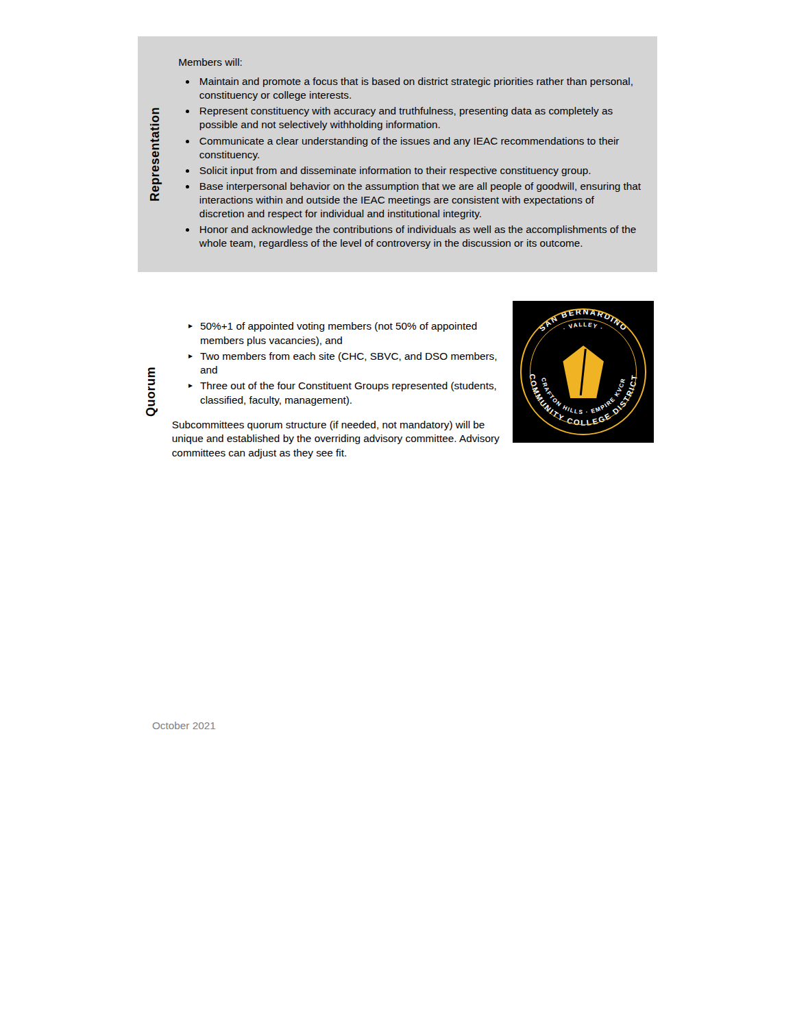Representation
Members will:
Maintain and promote a focus that is based on district strategic priorities rather than personal, constituency or college interests.
Represent constituency with accuracy and truthfulness, presenting data as completely as possible and not selectively withholding information.
Communicate a clear understanding of the issues and any IEAC recommendations to their constituency.
Solicit input from and disseminate information to their respective constituency group.
Base interpersonal behavior on the assumption that we are all people of goodwill, ensuring that interactions within and outside the IEAC meetings are consistent with expectations of discretion and respect for individual and institutional integrity.
Honor and acknowledge the contributions of individuals as well as the accomplishments of the whole team, regardless of the level of controversy in the discussion or its outcome.
Quorum
50%+1 of appointed voting members (not 50% of appointed members plus vacancies), and
Two members from each site (CHC, SBVC, and DSO members, and
Three out of the four Constituent Groups represented (students, classified, faculty, management).
Subcommittees quorum structure (if needed, not mandatory) will be unique and established by the overriding advisory committee. Advisory committees can adjust as they see fit.
SAN BERNARDINO COMMUNITY COLLEGE DISTRICT · VALLEY · CRAFTON HILLS · EMPIRE KVCR
October 2021